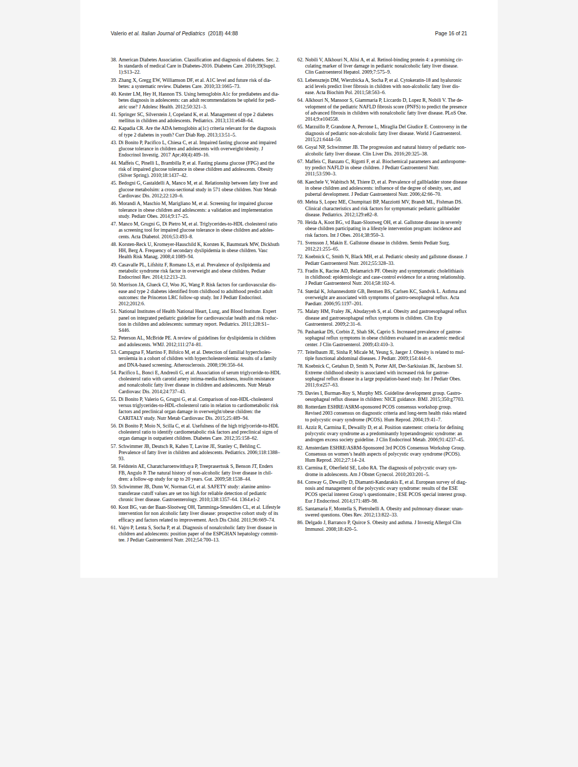Valerio et al. Italian Journal of Pediatrics (2018) 44:88
Page 16 of 21
American Diabetes Association. Classification and diagnosis of diabetes. Sec. 2. In standards of medical Care in Diabetes-2016. Diabetes Care. 2016;39(Suppl. 1):S13–22.
Zhang X, Gregg EW, Williamson DF, et al. A1C level and future risk of diabetes: a systematic review. Diabetes Care. 2010;33:1665–73.
Kester LM, Hey H, Hannon TS. Using hemoglobin A1c for prediabetes and diabetes diagnosis in adolescents: can adult recommendations be upheld for pediatric use? J Adolesc Health. 2012;50:321–3.
Springer SC, Silverstein J, Copeland K, et al. Management of type 2 diabetes mellitus in children and adolescents. Pediatrics. 2013;131:e648–64.
Kapadia CR. Are the ADA hemoglobin a(1c) criteria relevant for the diagnosis of type 2 diabetes in youth? Curr Diab Rep. 2013;13:51–5.
Di Bonito P, Pacifico L, Chiesa C, et al. Impaired fasting glucose and impaired glucose tolerance in children and adolescents with overweight/obesity. J Endocrinol Investig. 2017 Apr;40(4):409–16.
Maffeis C, Pinelli L, Brambilla P, et al. Fasting plasma glucose (FPG) and the risk of impaired glucose tolerance in obese children and adolescents. Obesity (Silver Spring). 2010;18:1437–42.
Bedogni G, Gastaldelli A, Manco M, et al. Relationship between fatty liver and glucose metabolsim: a cross-sectional study in 571 obese children. Nutr Metab Cardiovasc Dis. 2012;22:120–6.
Morandi A, Maschio M, Marigliano M, et al. Screening for impaired glucose tolerance in obese children and adolescents: a validation and implementation study. Pediatr Obes. 2014;9:17–25.
Manco M, Grugni G, Di Pietro M, et al. Triglycerides-to-HDL cholesterol ratio as screening tool for impaired glucose tolerance in obese children and adolescents. Acta Diabetol. 2016;53:493–8.
Korsten-Reck U, Kromeyer-Hauschild K, Korsten K, Baumstark MW, Dickhuth HH, Berg A. Frequency of secondary dyslipidemia in obese children. Vasc Health Risk Manag. 2008;4:1089–94.
Casavalle PL, Lifshitz F, Romano LS, et al. Prevalence of dyslipidemia and metabolic syndrome risk factor in overweight and obese children. Pediatr Endocrinol Rev. 2014;12:213–23.
Morrison JA, Glueck CJ, Woo JG, Wang P. Risk factors for cardiovascular disease and type 2 diabetes identified from childhood to adulthood predict adult outcomes: the Princeton LRC follow-up study. Int J Pediatr Endocrinol. 2012;2012:6.
National Institutes of Health National Heart, Lung, and Blood Institute. Expert panel on integrated pediatric guideline for cardiovascular health and risk reduction in children and adolescents: summary report. Pediatrics. 2011;128:S1–S446.
Peterson AL, McBride PE. A review of guidelines for dyslipidemia in children and adolescents. WMJ. 2012;111:274–81.
Campagna F, Martino F, Bifolco M, et al. Detection of familial hypercholesterolemia in a cohort of children with hypercholesterolemia: results of a family and DNA-based screening. Atherosclerosis. 2008;196:356–64.
Pacifico L, Bonci E, Andreoli G, et al. Association of serum triglyceride-to-HDL cholesterol ratio with carotid artery intima-media thickness, insulin resistance and nonalcoholic fatty liver disease in children and adolescents. Nutr Metab Cardiovasc Dis. 2014;24:737–43.
Di Bonito P, Valerio G, Grugni G, et al. Comparison of non-HDL-cholesterol versus triglycerides-to-HDL-cholesterol ratio in relation to cardiometabolic risk factors and preclinical organ damage in overweight/obese children: the CARITALY study. Nutr Metab Cardiovasc Dis. 2015;25:489–94.
Di Bonito P, Moio N, Scilla C, et al. Usefulness of the high triglyceride-to-HDL cholesterol ratio to identify cardiometabolic risk factors and preclinical signs of organ damage in outpatient children. Diabetes Care. 2012;35:158–62.
Schwimmer JB, Deutsch R, Kahen T, Lavine JE, Stanley C, Behling C. Prevalence of fatty liver in children and adolescents. Pediatrics. 2006;118:1388–93.
Feldstein AE, Charatcharoenwitthaya P, Treeprasertsuk S, Benson JT, Enders FB, Angulo P. The natural history of non-alcoholic fatty liver disease in children: a follow-up study for up to 20 years. Gut. 2009;58:1538–44.
Schwimmer JB, Dunn W, Norman GJ, et al. SAFETY study: alanine aminotransferase cutoff values are set too high for reliable detection of pediatric chronic liver disease. Gastroenterology. 2010;138:1357–64. 1364.e1-2
Koot BG, van der Baan-Slootweg OH, Tamminga-Smeulders CL, et al. Lifestyle intervention for non alcoholic fatty liver disease: prospective cohort study of its efficacy and factors related to improvement. Arch Dis Child. 2011;96:669–74.
Vajro P, Lenta S, Socha P, et al. Diagnosis of nonalcoholic fatty liver disease in children and adolescents: position paper of the ESPGHAN hepatology committee. J Pediatr Gastroenterol Nutr. 2012;54:700–13.
Nobili V, Alkhouri N, Alisi A, et al. Retinol-binding protein 4: a promising circulating marker of liver damage in pediatric nonalcoholic fatty liver disease. Clin Gastroenterol Hepatol. 2009;7:575–9.
Lebensztejn DM, Wierzbicka A, Socha P, et al. Cytokeratin-18 and hyaluronic acid levels predict liver fibrosis in children with non-alcoholic fatty liver disease. Acta Biochim Pol. 2011;58:563–6.
Alkhouri N, Mansoor S, Giammaria P, Liccardo D, Lopez R, Nobili V. The development of the pediatric NAFLD fibrosis score (PNFS) to predict the presence of advanced fibrosis in children with nonalcoholic fatty liver disease. PLoS One. 2014;9:e104558.
Marzuillo P, Grandone A, Perrone L, Miraglia Del Giudice E. Controversy in the diagnosis of pediatric non-alcoholic fatty liver disease. World J Gastroenterol. 2015;21:6444–50.
Goyal NP, Schwimmer JB. The progression and natural history of pediatric nonalcoholic fatty liver disease. Clin Liver Dis. 2016;20:325–38.
Maffeis C, Banzato C, Rigotti F, et al. Biochemical parameters and anthropometry predict NAFLD in obese children. J Pediatr Gastroenterol Nutr. 2011;53:590–3.
Kaechele V, Wabitsch M, Thiere D, et al. Prevalence of gallbladder stone disease in obese children and adolescents: influence of the degree of obesity, sex, and pubertal development. J Pediatr Gastroenterol Nutr. 2006;42:66–70.
Mehta S, Lopez ME, Chumpitazi BP, Mazziotti MV, Brandt ML, Fishman DS. Clinical characteristics and risk factors for symptomatic pediatric gallbladder disease. Pediatrics. 2012;129:e82–8.
Heida A, Koot BG, vd Baan-Slootweg OH, et al. Gallstone disease in severely obese children participating in a lifestyle intervention program: incidence and risk factors. Int J Obes. 2014;38:950–3.
Svensson J, Makin E. Gallstone disease in children. Semin Pediatr Surg. 2012;21:255–65.
Koebnick C, Smith N, Black MH, et al. Pediatric obesity and gallstone disease. J Pediatr Gastroenterol Nutr. 2012;55:328–33.
Fradin K, Racine AD, Belamarich PF. Obesity and synmptomatic cholelithiasis in childhood: epidemiologic and case-control evidence for a strong relationship. J Pediatr Gastroenterol Nutr. 2014;58:102–6.
Størdal K, Johannesdottir GB, Bentsen BS, Carlsen KC, Sandvik L. Asthma and overweight are associated with symptoms of gastro-oesophageal reflux. Acta Paediatr. 2006;95:1197–201.
Malaty HM, Fraley JK, Abudayyeh S, et al. Obesity and gastroesophageal reflux disease and gastroesophageal reflux symptoms in children. Clin Exp Gastroenterol. 2009;2:31–6.
Pashankar DS, Corbin Z, Shah SK, Caprio S. Increased prevalence of gastroesophageal reflux symptoms in obese children evaluated in an academic medical center. J Clin Gastroenterol. 2009;43:410–3.
Teitelbaum JE, Sinha P, Micale M, Yeung S, Jaeger J. Obesity is related to multiple functional abdominal diseases. J Pediatr. 2009;154:444–6.
Koebnick C, Getahun D, Smith N, Porter AH, Der-Sarkissian JK, Jacobsen SJ. Extreme childhood obesity is associated with increased risk for gastroesophageal reflux disease in a large population-based study. Int J Pediatr Obes. 2011;6:e257–63.
Davies I, Burman-Roy S, Murphy MS. Guideline development group. Gastro-oesophageal reflux disease in children: NICE guidance. BMJ. 2015;350:g7703.
Rotterdam ESHRE/ASRM-sponsored PCOS consensus workshop group. Revised 2003 consensus on diagnostic criteria and long-term health risks related to polycystic ovary syndrome (PCOS). Hum Reprod. 2004;19:41–7.
Azziz R, Carmina E, Dewailly D, et al. Position statement: criteria for defining polycystic ovary syndrome as a predominantly hyperandrogenic syndrome: an androgen excess society guideline. J Clin Endocrinol Metab. 2006;91:4237–45.
Amsterdam ESHRE/ASRM-Sponsored 3rd PCOS Consensus Workshop Group. Consensus on women’s health aspects of polycystic ovary syndrome (PCOS). Hum Reprod. 2012;27:14–24.
Carmina E, Oberfield SE, Lobo RA. The diagnosis of polycystic ovary syndrome in adolescents. Am J Obstet Gynecol. 2010;203:201–5.
Conway G, Dewailly D, Diamanti-Kandarakis E, et al. European survey of diagnosis and management of the polycystic ovary syndrome: results of the ESE PCOS special interest Group’s questionnaire.; ESE PCOS special interest group. Eur J Endocrinol. 2014;171:489–98.
Santamaria F, Montella S, Pietrobelli A. Obesity and pulmonary disease: unanswered questions. Obes Rev. 2012;13:822–33.
Delgado J, Barranco P, Quirce S. Obesity and asthma. J Investig Allergol Clin Immunol. 2008;18:420–5.